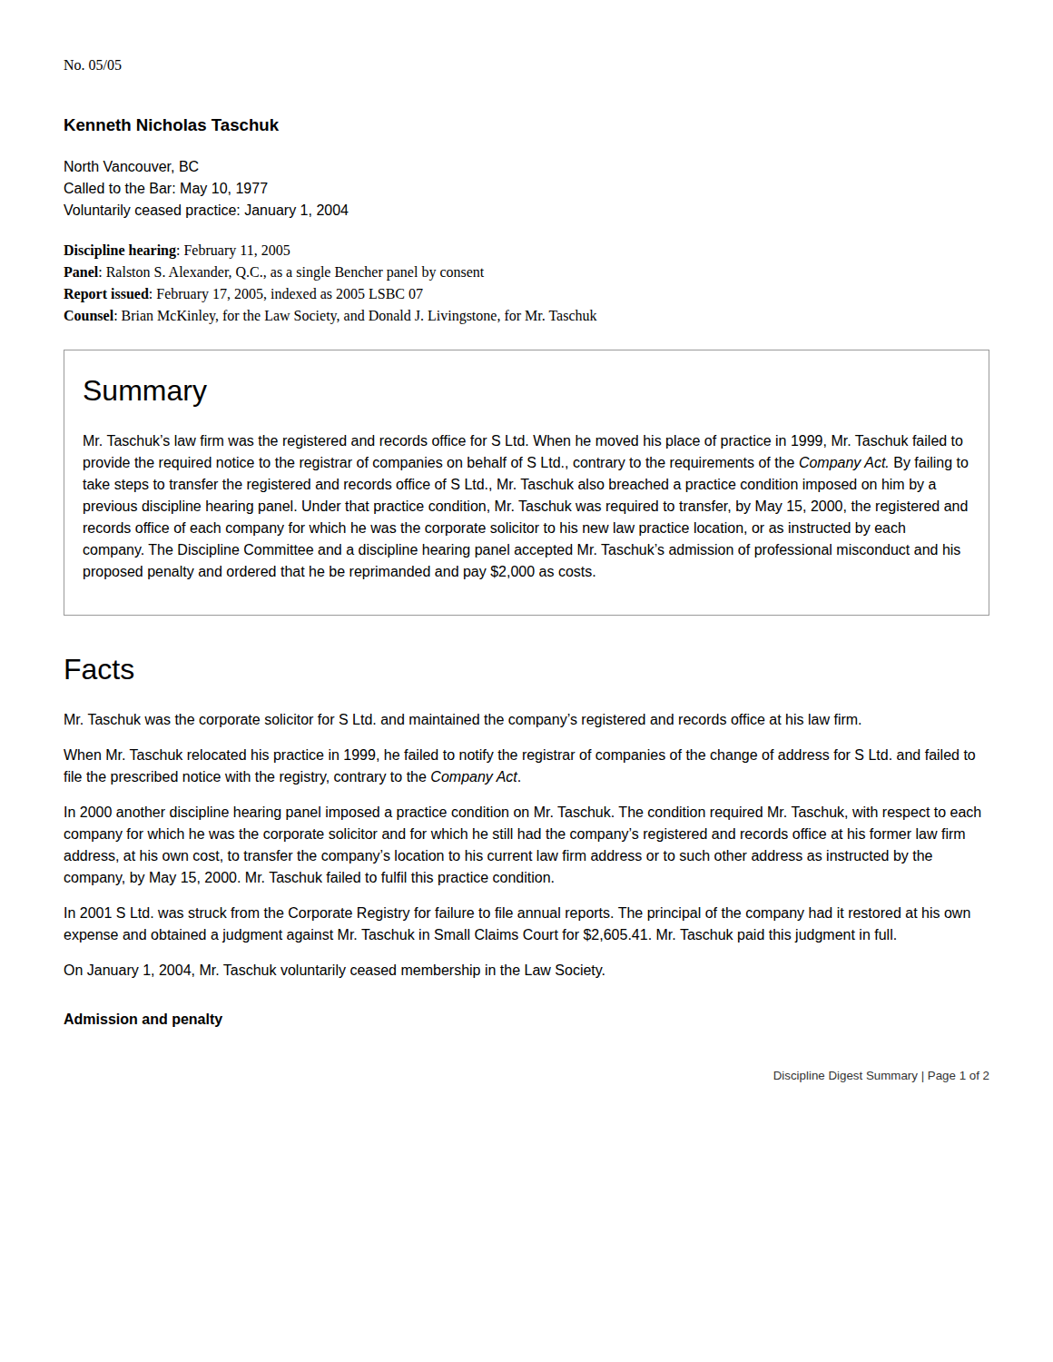No. 05/05
Kenneth Nicholas Taschuk
North Vancouver, BC
Called to the Bar: May 10, 1977
Voluntarily ceased practice: January 1, 2004
Discipline hearing: February 11, 2005
Panel: Ralston S. Alexander, Q.C., as a single Bencher panel by consent
Report issued: February 17, 2005, indexed as 2005 LSBC 07
Counsel: Brian McKinley, for the Law Society, and Donald J. Livingstone, for Mr. Taschuk
Summary
Mr. Taschuk’s law firm was the registered and records office for S Ltd. When he moved his place of practice in 1999, Mr. Taschuk failed to provide the required notice to the registrar of companies on behalf of S Ltd., contrary to the requirements of the Company Act. By failing to take steps to transfer the registered and records office of S Ltd., Mr. Taschuk also breached a practice condition imposed on him by a previous discipline hearing panel. Under that practice condition, Mr. Taschuk was required to transfer, by May 15, 2000, the registered and records office of each company for which he was the corporate solicitor to his new law practice location, or as instructed by each company. The Discipline Committee and a discipline hearing panel accepted Mr. Taschuk’s admission of professional misconduct and his proposed penalty and ordered that he be reprimanded and pay $2,000 as costs.
Facts
Mr. Taschuk was the corporate solicitor for S Ltd. and maintained the company’s registered and records office at his law firm.
When Mr. Taschuk relocated his practice in 1999, he failed to notify the registrar of companies of the change of address for S Ltd. and failed to file the prescribed notice with the registry, contrary to the Company Act.
In 2000 another discipline hearing panel imposed a practice condition on Mr. Taschuk. The condition required Mr. Taschuk, with respect to each company for which he was the corporate solicitor and for which he still had the company’s registered and records office at his former law firm address, at his own cost, to transfer the company’s location to his current law firm address or to such other address as instructed by the company, by May 15, 2000. Mr. Taschuk failed to fulfil this practice condition.
In 2001 S Ltd. was struck from the Corporate Registry for failure to file annual reports. The principal of the company had it restored at his own expense and obtained a judgment against Mr. Taschuk in Small Claims Court for $2,605.41. Mr. Taschuk paid this judgment in full.
On January 1, 2004, Mr. Taschuk voluntarily ceased membership in the Law Society.
Admission and penalty
Discipline Digest Summary | Page 1 of 2